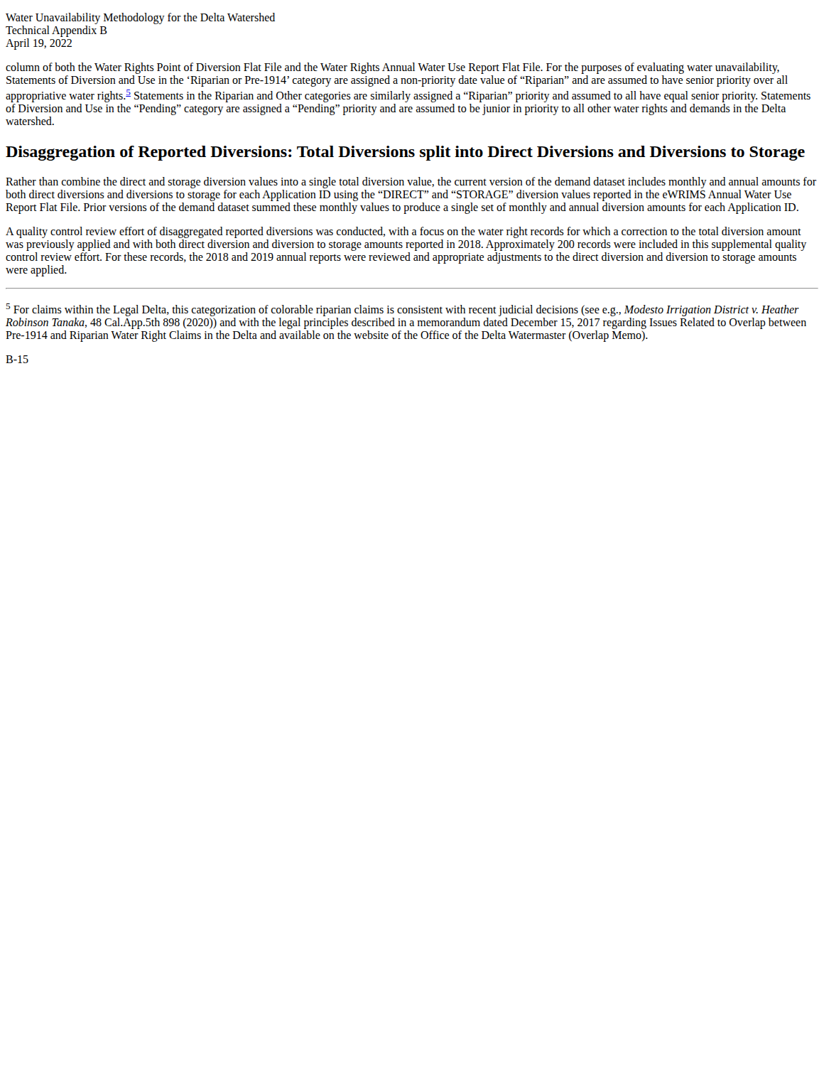Water Unavailability Methodology for the Delta Watershed
Technical Appendix B
April 19, 2022
column of both the Water Rights Point of Diversion Flat File and the Water Rights Annual Water Use Report Flat File. For the purposes of evaluating water unavailability, Statements of Diversion and Use in the ‘Riparian or Pre-1914’ category are assigned a non-priority date value of “Riparian” and are assumed to have senior priority over all appropriative water rights.5 Statements in the Riparian and Other categories are similarly assigned a “Riparian” priority and assumed to all have equal senior priority. Statements of Diversion and Use in the “Pending” category are assigned a “Pending” priority and are assumed to be junior in priority to all other water rights and demands in the Delta watershed.
Disaggregation of Reported Diversions: Total Diversions split into Direct Diversions and Diversions to Storage
Rather than combine the direct and storage diversion values into a single total diversion value, the current version of the demand dataset includes monthly and annual amounts for both direct diversions and diversions to storage for each Application ID using the “DIRECT” and “STORAGE” diversion values reported in the eWRIMS Annual Water Use Report Flat File. Prior versions of the demand dataset summed these monthly values to produce a single set of monthly and annual diversion amounts for each Application ID.
A quality control review effort of disaggregated reported diversions was conducted, with a focus on the water right records for which a correction to the total diversion amount was previously applied and with both direct diversion and diversion to storage amounts reported in 2018. Approximately 200 records were included in this supplemental quality control review effort. For these records, the 2018 and 2019 annual reports were reviewed and appropriate adjustments to the direct diversion and diversion to storage amounts were applied.
5 For claims within the Legal Delta, this categorization of colorable riparian claims is consistent with recent judicial decisions (see e.g., Modesto Irrigation District v. Heather Robinson Tanaka, 48 Cal.App.5th 898 (2020)) and with the legal principles described in a memorandum dated December 15, 2017 regarding Issues Related to Overlap between Pre-1914 and Riparian Water Right Claims in the Delta and available on the website of the Office of the Delta Watermaster (Overlap Memo).
B-15